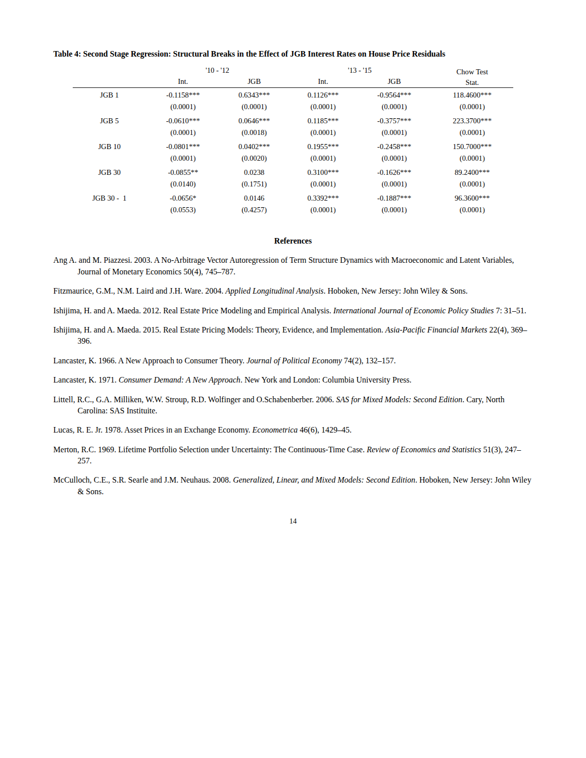Table 4: Second Stage Regression: Structural Breaks in the Effect of JGB Interest Rates on House Price Residuals
| | '10 - '12 | '13 - '15 | Chow Test Stat. |
| --- | --- | --- | --- |
| | Int. | JGB | Int. | JGB |
| JGB 1 | -0.1158*** | 0.6343*** | 0.1126*** | -0.9564*** | 118.4600*** |
| | (0.0001) | (0.0001) | (0.0001) | (0.0001) | (0.0001) |
| JGB 5 | -0.0610*** | 0.0646*** | 0.1185*** | -0.3757*** | 223.3700*** |
| | (0.0001) | (0.0018) | (0.0001) | (0.0001) | (0.0001) |
| JGB 10 | -0.0801*** | 0.0402*** | 0.1955*** | -0.2458*** | 150.7000*** |
| | (0.0001) | (0.0020) | (0.0001) | (0.0001) | (0.0001) |
| JGB 30 | -0.0855** | 0.0238 | 0.3100*** | -0.1626*** | 89.2400*** |
| | (0.0140) | (0.1751) | (0.0001) | (0.0001) | (0.0001) |
| JGB 30 - 1 | -0.0656* | 0.0146 | 0.3392*** | -0.1887*** | 96.3600*** |
| | (0.0553) | (0.4257) | (0.0001) | (0.0001) | (0.0001) |
References
Ang A. and M. Piazzesi. 2003. A No-Arbitrage Vector Autoregression of Term Structure Dynamics with Macroeconomic and Latent Variables, Journal of Monetary Economics 50(4), 745–787.
Fitzmaurice, G.M., N.M. Laird and J.H. Ware. 2004. Applied Longitudinal Analysis. Hoboken, New Jersey: John Wiley & Sons.
Ishijima, H. and A. Maeda. 2012. Real Estate Price Modeling and Empirical Analysis. International Journal of Economic Policy Studies 7: 31–51.
Ishijima, H. and A. Maeda. 2015. Real Estate Pricing Models: Theory, Evidence, and Implementation. Asia-Pacific Financial Markets 22(4), 369–396.
Lancaster, K. 1966. A New Approach to Consumer Theory. Journal of Political Economy 74(2), 132–157.
Lancaster, K. 1971. Consumer Demand: A New Approach. New York and London: Columbia University Press.
Littell, R.C., G.A. Milliken, W.W. Stroup, R.D. Wolfinger and O.Schabenberber. 2006. SAS for Mixed Models: Second Edition. Cary, North Carolina: SAS Instituite.
Lucas, R. E. Jr. 1978. Asset Prices in an Exchange Economy. Econometrica 46(6), 1429–45.
Merton, R.C. 1969. Lifetime Portfolio Selection under Uncertainty: The Continuous-Time Case. Review of Economics and Statistics 51(3), 247–257.
McCulloch, C.E., S.R. Searle and J.M. Neuhaus. 2008. Generalized, Linear, and Mixed Models: Second Edition. Hoboken, New Jersey: John Wiley & Sons.
14